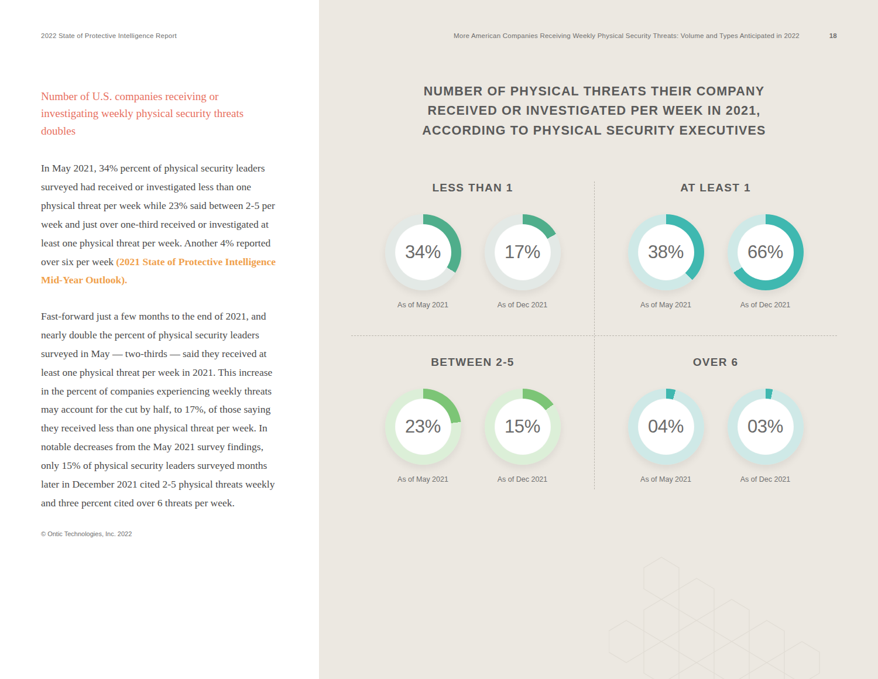2022 State of Protective Intelligence Report
More American Companies Receiving Weekly Physical Security Threats: Volume and Types Anticipated in 2022
18
Number of U.S. companies receiving or investigating weekly physical security threats doubles
In May 2021, 34% percent of physical security leaders surveyed had received or investigated less than one physical threat per week while 23% said between 2-5 per week and just over one-third received or investigated at least one physical threat per week. Another 4% reported over six per week (2021 State of Protective Intelligence Mid-Year Outlook).
Fast-forward just a few months to the end of 2021, and nearly double the percent of physical security leaders surveyed in May — two-thirds — said they received at least one physical threat per week in 2021. This increase in the percent of companies experiencing weekly threats may account for the cut by half, to 17%, of those saying they received less than one physical threat per week. In notable decreases from the May 2021 survey findings, only 15% of physical security leaders surveyed months later in December 2021 cited 2-5 physical threats weekly and three percent cited over 6 threats per week.
© Ontic Technologies, Inc. 2022
Number of physical threats their company received or investigated per week in 2021, according to physical security executives
Less than 1
34%
As of May 2021
17%
As of Dec 2021
At least 1
38%
As of May 2021
66%
As of Dec 2021
Between 2-5
23%
As of May 2021
15%
As of Dec 2021
Over 6
04%
As of May 2021
03%
As of Dec 2021